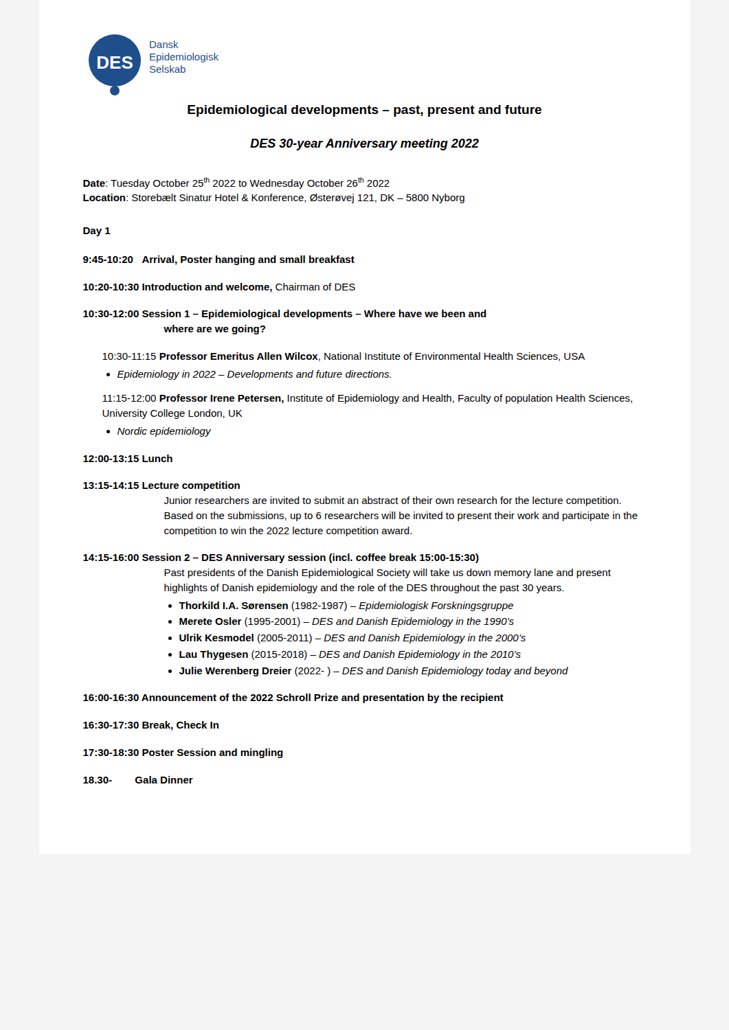Dansk Epidemiologisk Selskab logo DES Dansk Epidemiologisk Selskab
Epidemiological developments – past, present and future
DES 30-year Anniversary meeting 2022
Date: Tuesday October 25th 2022 to Wednesday October 26th 2022
Location: Storebælt Sinatur Hotel & Konference, Østerøvej 121, DK – 5800 Nyborg
Day 1
9:45-10:20 Arrival, Poster hanging and small breakfast
10:20-10:30 Introduction and welcome, Chairman of DES
10:30-12:00 Session 1 – Epidemiological developments – Where have we been and
where are we going?
10:30-11:15 Professor Emeritus Allen Wilcox, National Institute of Environmental Health Sciences, USA
Epidemiology in 2022 – Developments and future directions.
11:15-12:00 Professor Irene Petersen, Institute of Epidemiology and Health, Faculty of population Health Sciences, University College London, UK
Nordic epidemiology
12:00-13:15 Lunch
13:15-14:15 Lecture competition
Junior researchers are invited to submit an abstract of their own research for the lecture competition. Based on the submissions, up to 6 researchers will be invited to present their work and participate in the competition to win the 2022 lecture competition award.
14:15-16:00 Session 2 – DES Anniversary session (incl. coffee break 15:00-15:30)
Past presidents of the Danish Epidemiological Society will take us down memory lane and present highlights of Danish epidemiology and the role of the DES throughout the past 30 years.
Thorkild I.A. Sørensen (1982-1987) – Epidemiologisk Forskningsgruppe
Merete Osler (1995-2001) – DES and Danish Epidemiology in the 1990’s
Ulrik Kesmodel (2005-2011) – DES and Danish Epidemiology in the 2000’s
Lau Thygesen (2015-2018) – DES and Danish Epidemiology in the 2010’s
Julie Werenberg Dreier (2022- ) – DES and Danish Epidemiology today and beyond
16:00-16:30 Announcement of the 2022 Schroll Prize and presentation by the recipient
16:30-17:30 Break, Check In
17:30-18:30 Poster Session and mingling
18.30- Gala Dinner